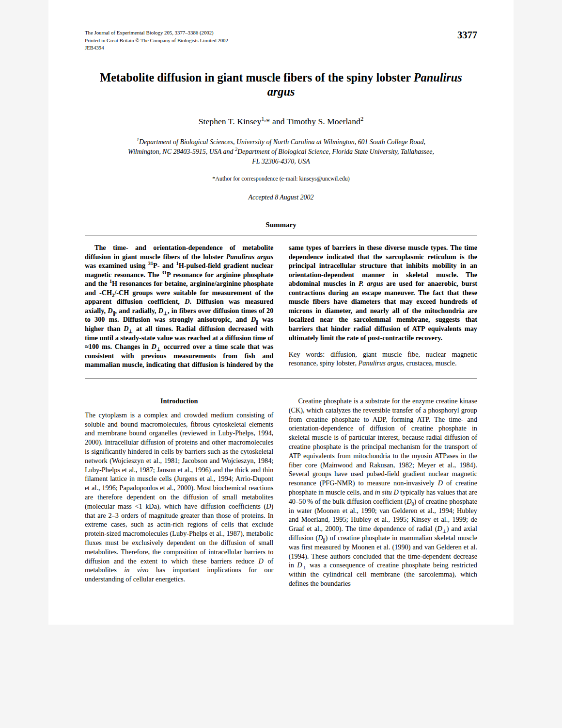The Journal of Experimental Biology 205, 3377–3386 (2002)
Printed in Great Britain © The Company of Biologists Limited 2002
JEB4394
3377
Metabolite diffusion in giant muscle fibers of the spiny lobster Panulirus argus
Stephen T. Kinsey1,* and Timothy S. Moerland2
1Department of Biological Sciences, University of North Carolina at Wilmington, 601 South College Road,
Wilmington, NC 28403-5915, USA and 2Department of Biological Science, Florida State University, Tallahassee,
FL 32306-4370, USA
*Author for correspondence (e-mail: kinseys@uncwil.edu)
Accepted 8 August 2002
Summary
The time- and orientation-dependence of metabolite diffusion in giant muscle fibers of the lobster Panulirus argus was examined using 31P- and 1H-pulsed-field gradient nuclear magnetic resonance. The 31P resonance for arginine phosphate and the 1H resonances for betaine, arginine/arginine phosphate and -CH2/-CH groups were suitable for measurement of the apparent diffusion coefficient, D. Diffusion was measured axially, D∥, and radially, D⊥, in fibers over diffusion times of 20 to 300 ms. Diffusion was strongly anisotropic, and D∥ was higher than D⊥ at all times. Radial diffusion decreased with time until a steady-state value was reached at a diffusion time of ≈100 ms. Changes in D⊥ occurred over a time scale that was consistent with previous measurements from fish and mammalian muscle, indicating that diffusion is hindered by the same types of barriers in these diverse muscle types. The time dependence indicated that the sarcoplasmic reticulum is the principal intracellular structure that inhibits mobility in an orientation-dependent manner in skeletal muscle. The abdominal muscles in P. argus are used for anaerobic, burst contractions during an escape maneuver. The fact that these muscle fibers have diameters that may exceed hundreds of microns in diameter, and nearly all of the mitochondria are localized near the sarcolemmal membrane, suggests that barriers that hinder radial diffusion of ATP equivalents may ultimately limit the rate of post-contractile recovery.
Key words: diffusion, giant muscle fibe, nuclear magnetic resonance, spiny lobster, Panulirus argus, crustacea, muscle.
Introduction
The cytoplasm is a complex and crowded medium consisting of soluble and bound macromolecules, fibrous cytoskeletal elements and membrane bound organelles (reviewed in Luby-Phelps, 1994, 2000). Intracellular diffusion of proteins and other macromolecules is significantly hindered in cells by barriers such as the cytoskeletal network (Wojcieszyn et al., 1981; Jacobson and Wojcieszyn, 1984; Luby-Phelps et al., 1987; Janson et al., 1996) and the thick and thin filament lattice in muscle cells (Jurgens et al., 1994; Arrio-Dupont et al., 1996; Papadopoulos et al., 2000). Most biochemical reactions are therefore dependent on the diffusion of small metabolites (molecular mass <1 kDa), which have diffusion coefficients (D) that are 2–3 orders of magnitude greater than those of proteins. In extreme cases, such as actin-rich regions of cells that exclude protein-sized macromolecules (Luby-Phelps et al., 1987), metabolic fluxes must be exclusively dependent on the diffusion of small metabolites. Therefore, the composition of intracellular barriers to diffusion and the extent to which these barriers reduce D of metabolites in vivo has important implications for our understanding of cellular energetics.
Creatine phosphate is a substrate for the enzyme creatine kinase (CK), which catalyzes the reversible transfer of a phosphoryl group from creatine phosphate to ADP, forming ATP. The time- and orientation-dependence of diffusion of creatine phosphate in skeletal muscle is of particular interest, because radial diffusion of creatine phosphate is the principal mechanism for the transport of ATP equivalents from mitochondria to the myosin ATPases in the fiber core (Mainwood and Rakusan, 1982; Meyer et al., 1984). Several groups have used pulsed-field gradient nuclear magnetic resonance (PFG-NMR) to measure non-invasively D of creatine phosphate in muscle cells, and in situ D typically has values that are 40–50 % of the bulk diffusion coefficient (D0) of creatine phosphate in water (Moonen et al., 1990; van Gelderen et al., 1994; Hubley and Moerland, 1995; Hubley et al., 1995; Kinsey et al., 1999; de Graaf et al., 2000). The time dependence of radial (D⊥) and axial diffusion (D∥) of creatine phosphate in mammalian skeletal muscle was first measured by Moonen et al. (1990) and van Gelderen et al. (1994). These authors concluded that the time-dependent decrease in D⊥ was a consequence of creatine phosphate being restricted within the cylindrical cell membrane (the sarcolemma), which defines the boundaries